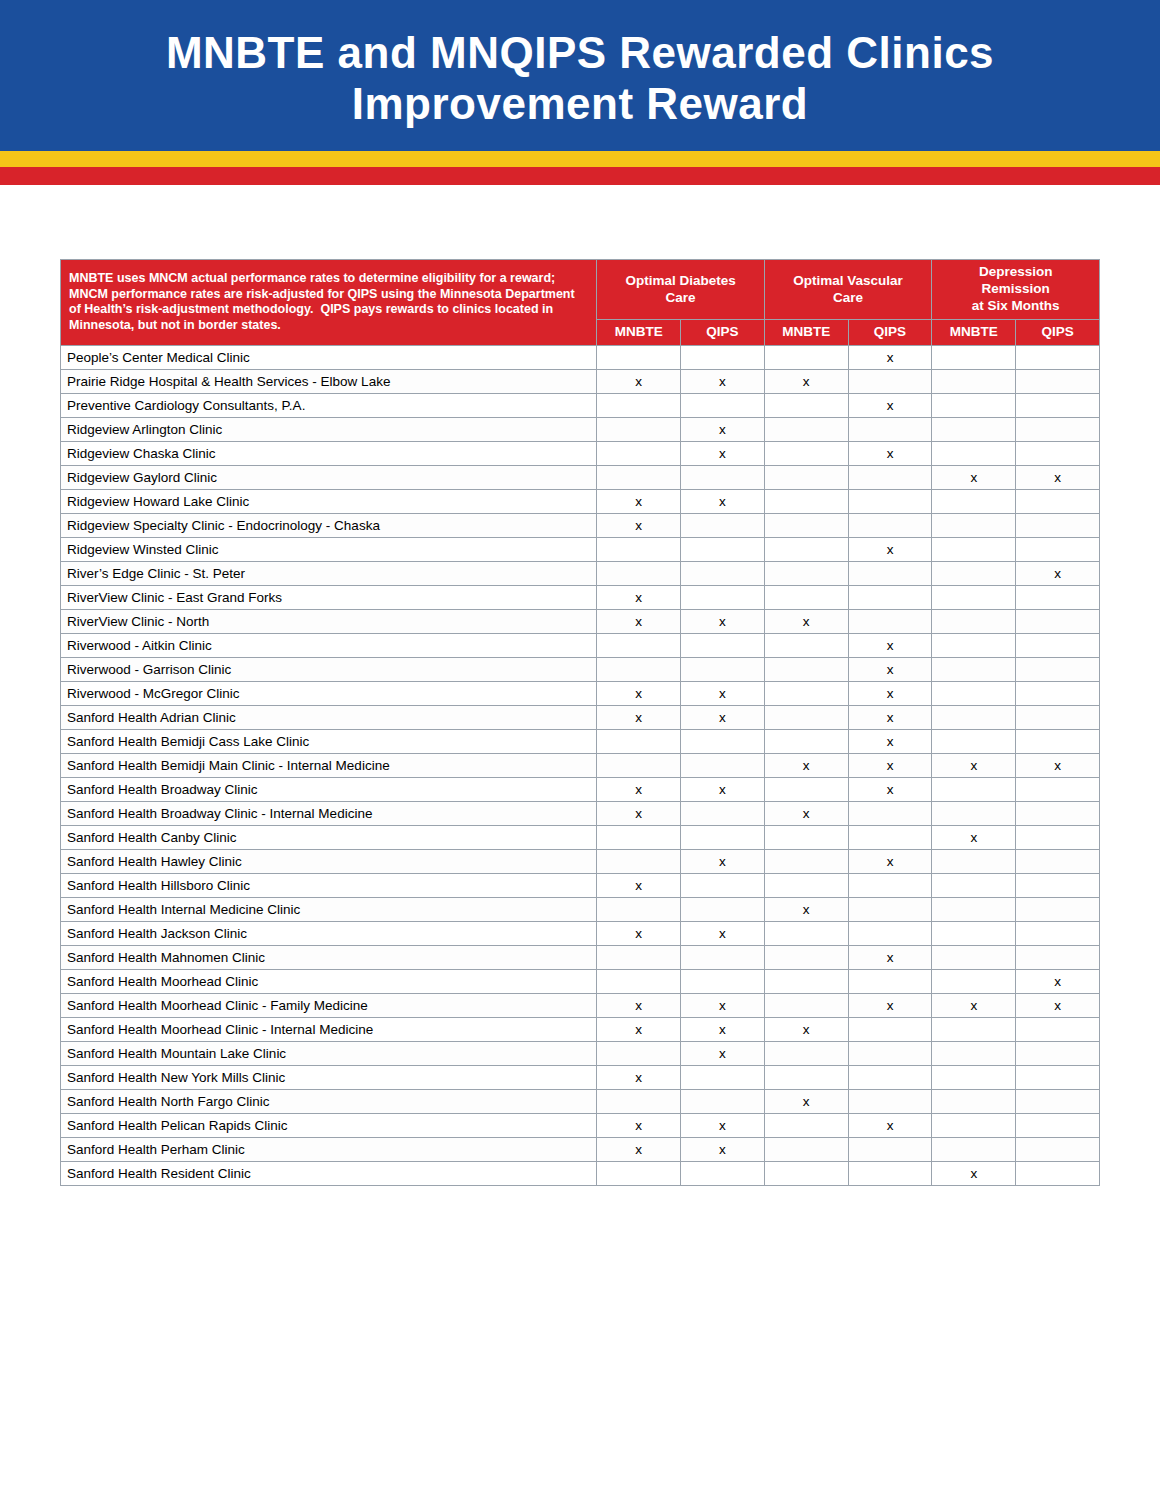MNBTE and MNQIPS Rewarded Clinics
Improvement Reward
MNBTE and MNQIPS Rewarded Clinics – Improvement Reward
| MNBTE uses MNCM actual performance rates to determine eligibility for a reward; MNCM performance rates are risk-adjusted for QIPS using the Minnesota Department of Health’s risk-adjustment methodology. QIPS pays rewards to clinics located in Minnesota, but not in border states. | Optimal Diabetes Care | Optimal Vascular Care | Depression Remission at Six Months |
| --- | --- | --- | --- |
| MNBTE | QIPS | MNBTE | QIPS | MNBTE | QIPS |
| People’s Center Medical Clinic | | | | x | | |
| Prairie Ridge Hospital & Health Services - Elbow Lake | x | x | x | | | |
| Preventive Cardiology Consultants, P.A. | | | | x | | |
| Ridgeview Arlington Clinic | | x | | | | |
| Ridgeview Chaska Clinic | | x | | x | | |
| Ridgeview Gaylord Clinic | | | | | x | x |
| Ridgeview Howard Lake Clinic | x | x | | | | |
| Ridgeview Specialty Clinic - Endocrinology - Chaska | x | | | | | |
| Ridgeview Winsted Clinic | | | | x | | |
| River’s Edge Clinic - St. Peter | | | | | | x |
| RiverView Clinic - East Grand Forks | x | | | | | |
| RiverView Clinic - North | x | x | x | | | |
| Riverwood - Aitkin Clinic | | | | x | | |
| Riverwood - Garrison Clinic | | | | x | | |
| Riverwood - McGregor Clinic | x | x | | x | | |
| Sanford Health Adrian Clinic | x | x | | x | | |
| Sanford Health Bemidji Cass Lake Clinic | | | | x | | |
| Sanford Health Bemidji Main Clinic - Internal Medicine | | | x | x | x | x |
| Sanford Health Broadway Clinic | x | x | | x | | |
| Sanford Health Broadway Clinic - Internal Medicine | x | | x | | | |
| Sanford Health Canby Clinic | | | | | x | |
| Sanford Health Hawley Clinic | | x | | x | | |
| Sanford Health Hillsboro Clinic | x | | | | | |
| Sanford Health Internal Medicine Clinic | | | x | | | |
| Sanford Health Jackson Clinic | x | x | | | | |
| Sanford Health Mahnomen Clinic | | | | x | | |
| Sanford Health Moorhead Clinic | | | | | | x |
| Sanford Health Moorhead Clinic - Family Medicine | x | x | | x | x | x |
| Sanford Health Moorhead Clinic - Internal Medicine | x | x | x | | | |
| Sanford Health Mountain Lake Clinic | | x | | | | |
| Sanford Health New York Mills Clinic | x | | | | | |
| Sanford Health North Fargo Clinic | | | x | | | |
| Sanford Health Pelican Rapids Clinic | x | x | | x | | |
| Sanford Health Perham Clinic | x | x | | | | |
| Sanford Health Resident Clinic | | | | | x | |